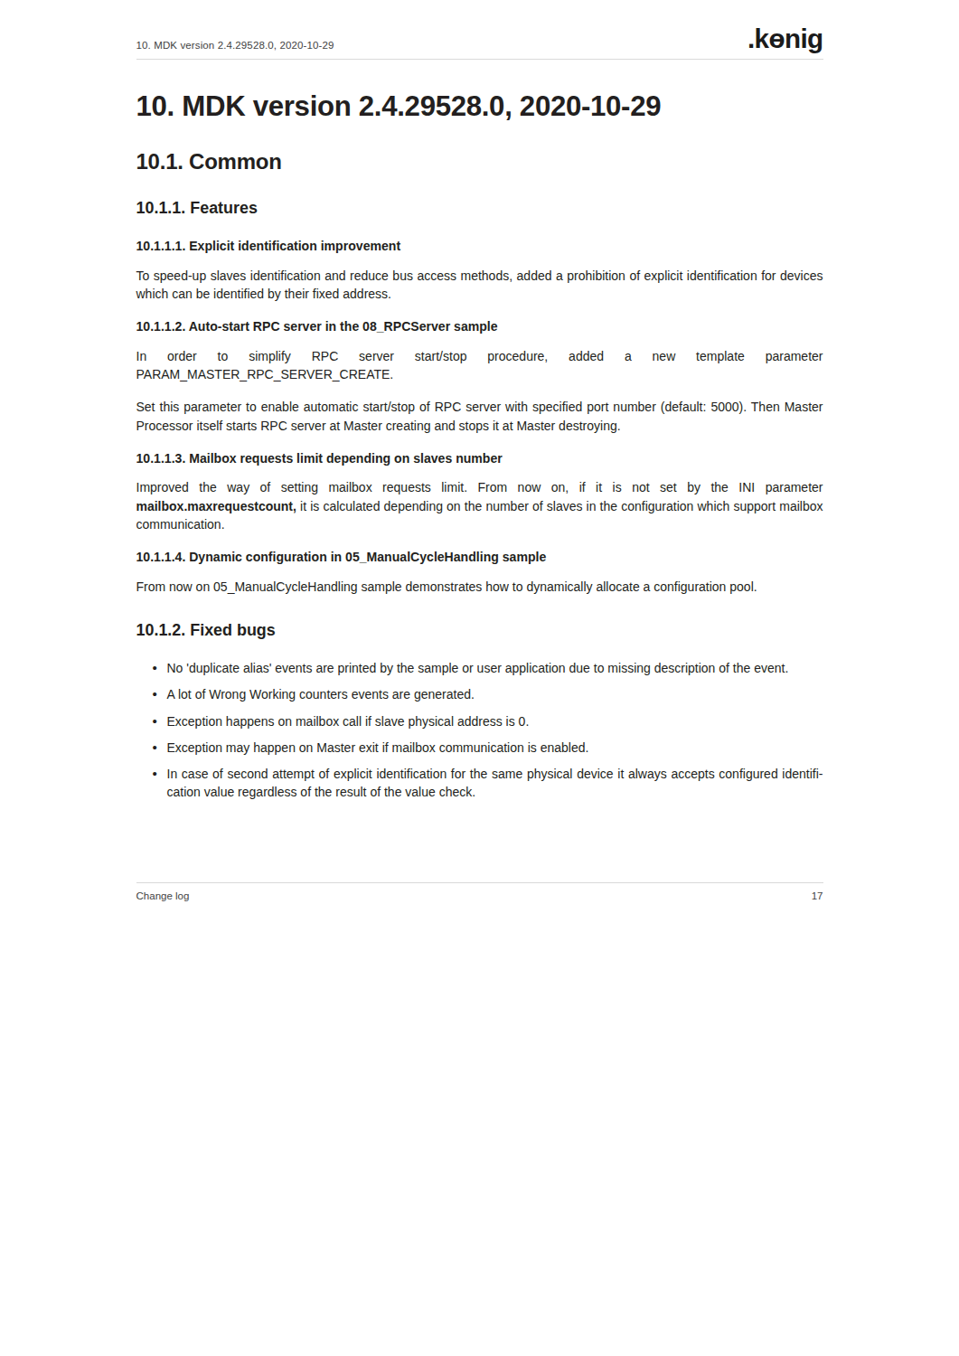10. MDK version 2.4.29528.0, 2020-10-29
. kөnig
10. MDK version 2.4.29528.0, 2020-10-29
10.1. Common
10.1.1. Features
10.1.1.1. Explicit identification improvement
To speed-up slaves identification and reduce bus access methods, added a prohibition of explicit identification for devices which can be identified by their fixed address.
10.1.1.2. Auto-start RPC server in the 08_RPCServer sample
In order to simplify RPC server start/stop procedure, added a new template parameter PARAM_MASTER_RPC_SERVER_CREATE.
Set this parameter to enable automatic start/stop of RPC server with specified port number (default: 5000). Then Master Processor itself starts RPC server at Master creating and stops it at Master destroying.
10.1.1.3. Mailbox requests limit depending on slaves number
Improved the way of setting mailbox requests limit. From now on, if it is not set by the INI parameter mailbox.maxrequestcount, it is calculated depending on the number of slaves in the configuration which support mailbox communication.
10.1.1.4. Dynamic configuration in 05_ManualCycleHandling sample
From now on 05_ManualCycleHandling sample demonstrates how to dynamically allocate a configuration pool.
10.1.2. Fixed bugs
No 'duplicate alias' events are printed by the sample or user application due to missing description of the event.
A lot of Wrong Working counters events are generated.
Exception happens on mailbox call if slave physical address is 0.
Exception may happen on Master exit if mailbox communication is enabled.
In case of second attempt of explicit identification for the same physical device it always accepts configured identification value regardless of the result of the value check.
Change log 17